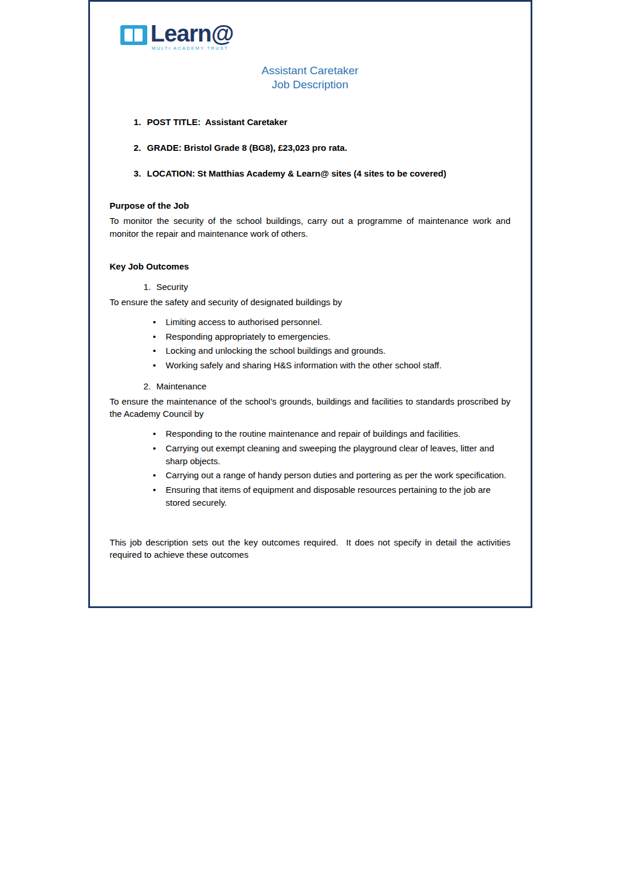Learn@MULTI ACADEMY TRUST
Assistant Caretaker Job Description
POST TITLE: Assistant Caretaker
GRADE: Bristol Grade 8 (BG8), £23,023 pro rata.
LOCATION: St Matthias Academy & Learn@ sites (4 sites to be covered)
Purpose of the Job
To monitor the security of the school buildings, carry out a programme of maintenance work and monitor the repair and maintenance work of others.
Key Job Outcomes
1. Security
To ensure the safety and security of designated buildings by
Limiting access to authorised personnel.
Responding appropriately to emergencies.
Locking and unlocking the school buildings and grounds.
Working safely and sharing H&S information with the other school staff.
2. Maintenance
To ensure the maintenance of the school’s grounds, buildings and facilities to standards proscribed by the Academy Council by
Responding to the routine maintenance and repair of buildings and facilities.
Carrying out exempt cleaning and sweeping the playground clear of leaves, litter and sharp objects.
Carrying out a range of handy person duties and portering as per the work specification.
Ensuring that items of equipment and disposable resources pertaining to the job are stored securely.
This job description sets out the key outcomes required. It does not specify in detail the activities required to achieve these outcomes